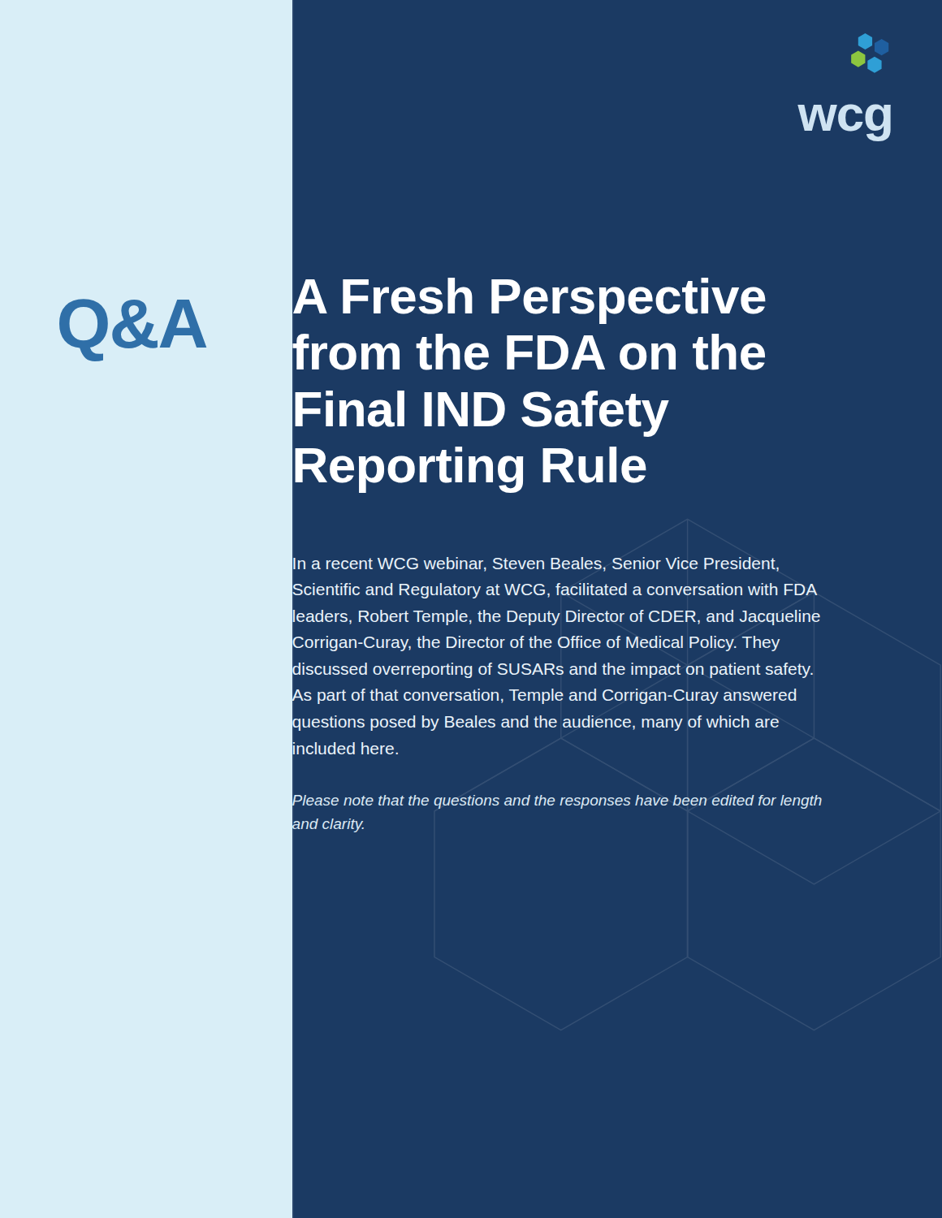wcg
Q&A
A Fresh Perspective from the FDA on the Final IND Safety Reporting Rule
In a recent WCG webinar, Steven Beales, Senior Vice President, Scientific and Regulatory at WCG, facilitated a conversation with FDA leaders, Robert Temple, the Deputy Director of CDER, and Jacqueline Corrigan-Curay, the Director of the Office of Medical Policy. They discussed overreporting of SUSARs and the impact on patient safety. As part of that conversation, Temple and Corrigan-Curay answered questions posed by Beales and the audience, many of which are included here.
Please note that the questions and the responses have been edited for length and clarity.